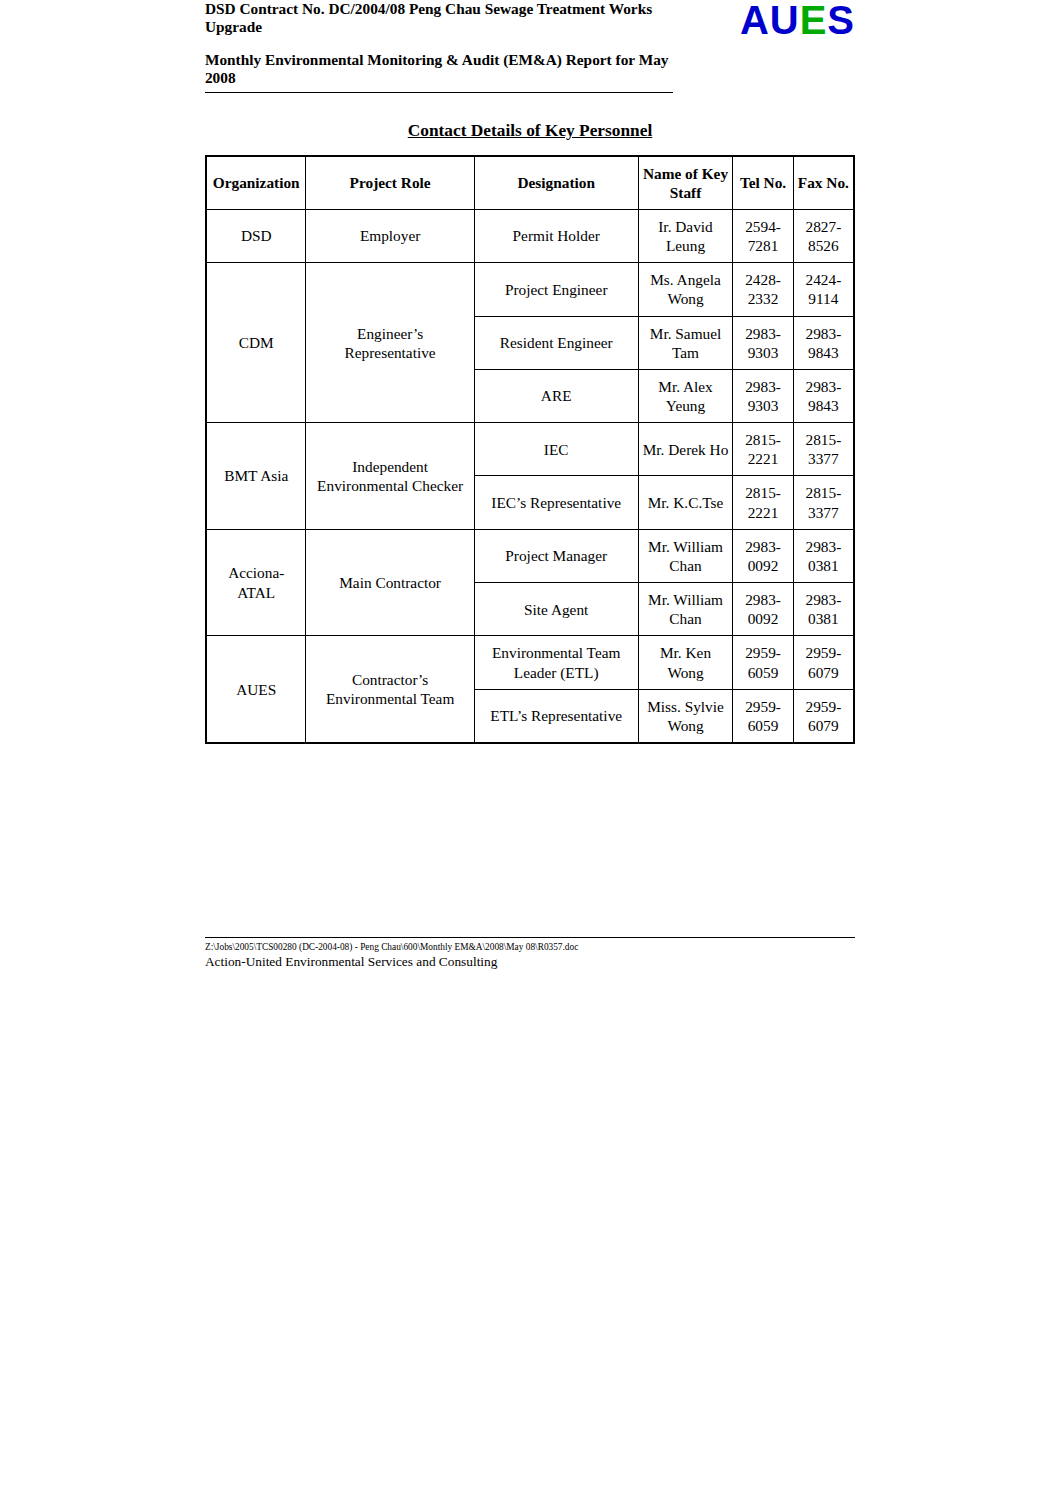AUES
DSD Contract No. DC/2004/08 Peng Chau Sewage Treatment Works Upgrade
Monthly Environmental Monitoring & Audit (EM&A) Report for May 2008
Contact Details of Key Personnel
| Organization | Project Role | Designation | Name of Key Staff | Tel No. | Fax No. |
| --- | --- | --- | --- | --- | --- |
| DSD | Employer | Permit Holder | Ir. David Leung | 2594-7281 | 2827-8526 |
| CDM | Engineer’s Representative | Project Engineer | Ms. Angela Wong | 2428-2332 | 2424-9114 |
| Resident Engineer | Mr. Samuel Tam | 2983-9303 | 2983-9843 |
| ARE | Mr. Alex Yeung | 2983-9303 | 2983-9843 |
| BMT Asia | Independent Environmental Checker | IEC | Mr. Derek Ho | 2815-2221 | 2815-3377 |
| IEC’s Representative | Mr. K.C.Tse | 2815-2221 | 2815-3377 |
| Acciona-ATAL | Main Contractor | Project Manager | Mr. William Chan | 2983-0092 | 2983-0381 |
| Site Agent | Mr. William Chan | 2983-0092 | 2983-0381 |
| AUES | Contractor’s Environmental Team | Environmental Team Leader (ETL) | Mr. Ken Wong | 2959-6059 | 2959-6079 |
| ETL’s Representative | Miss. Sylvie Wong | 2959-6059 | 2959-6079 |
Z:\Jobs\2005\TCS00280 (DC-2004-08) - Peng Chau\600\Monthly EM&A\2008\May 08\R0357.doc
Action-United Environmental Services and Consulting